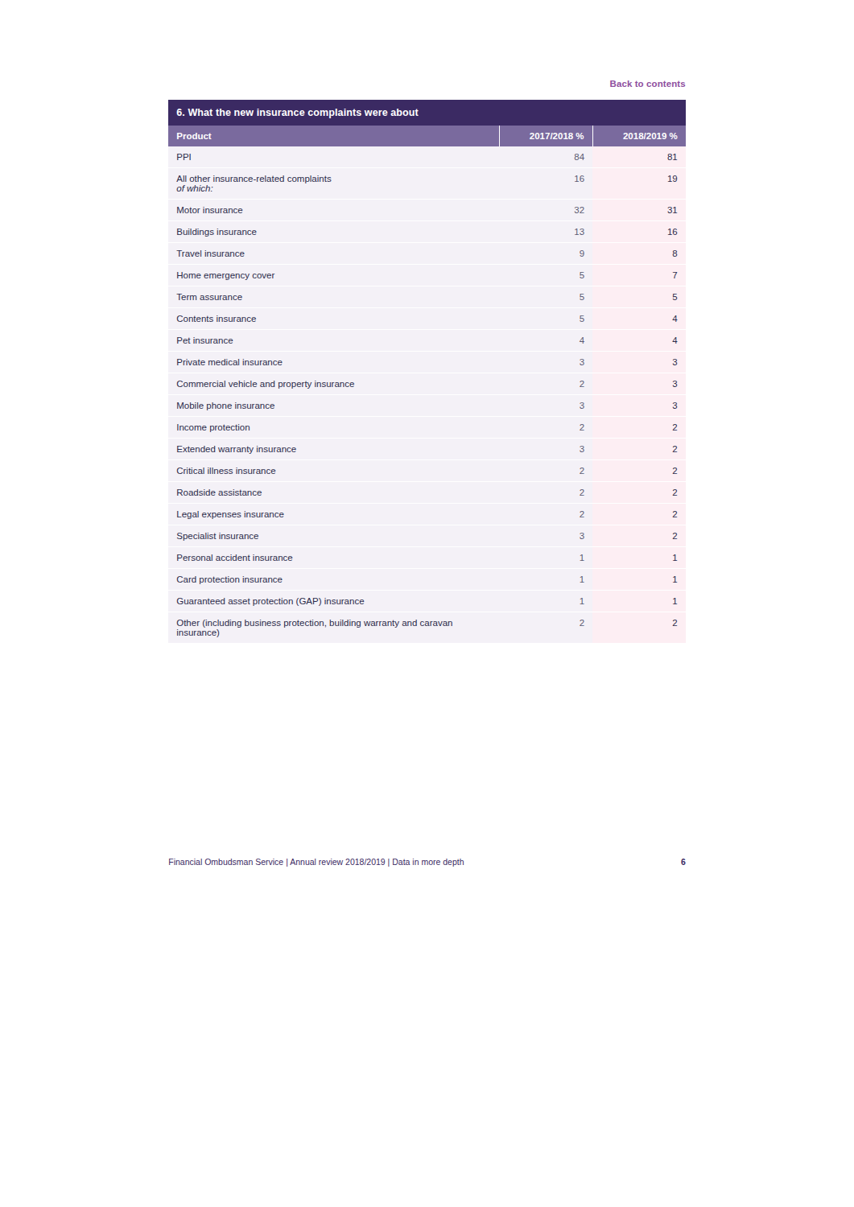Back to contents
| 6. What the new insurance complaints were about |
| --- |
| Product | 2017/2018 % | 2018/2019 % |
| PPI | 84 | 81 |
| All other insurance-related complaints of which: | 16 | 19 |
| Motor insurance | 32 | 31 |
| Buildings insurance | 13 | 16 |
| Travel insurance | 9 | 8 |
| Home emergency cover | 5 | 7 |
| Term assurance | 5 | 5 |
| Contents insurance | 5 | 4 |
| Pet insurance | 4 | 4 |
| Private medical insurance | 3 | 3 |
| Commercial vehicle and property insurance | 2 | 3 |
| Mobile phone insurance | 3 | 3 |
| Income protection | 2 | 2 |
| Extended warranty insurance | 3 | 2 |
| Critical illness insurance | 2 | 2 |
| Roadside assistance | 2 | 2 |
| Legal expenses insurance | 2 | 2 |
| Specialist insurance | 3 | 2 |
| Personal accident insurance | 1 | 1 |
| Card protection insurance | 1 | 1 |
| Guaranteed asset protection (GAP) insurance | 1 | 1 |
| Other (including business protection, building warranty and caravan insurance) | 2 | 2 |
Financial Ombudsman Service | Annual review 2018/2019 | Data in more depth
6